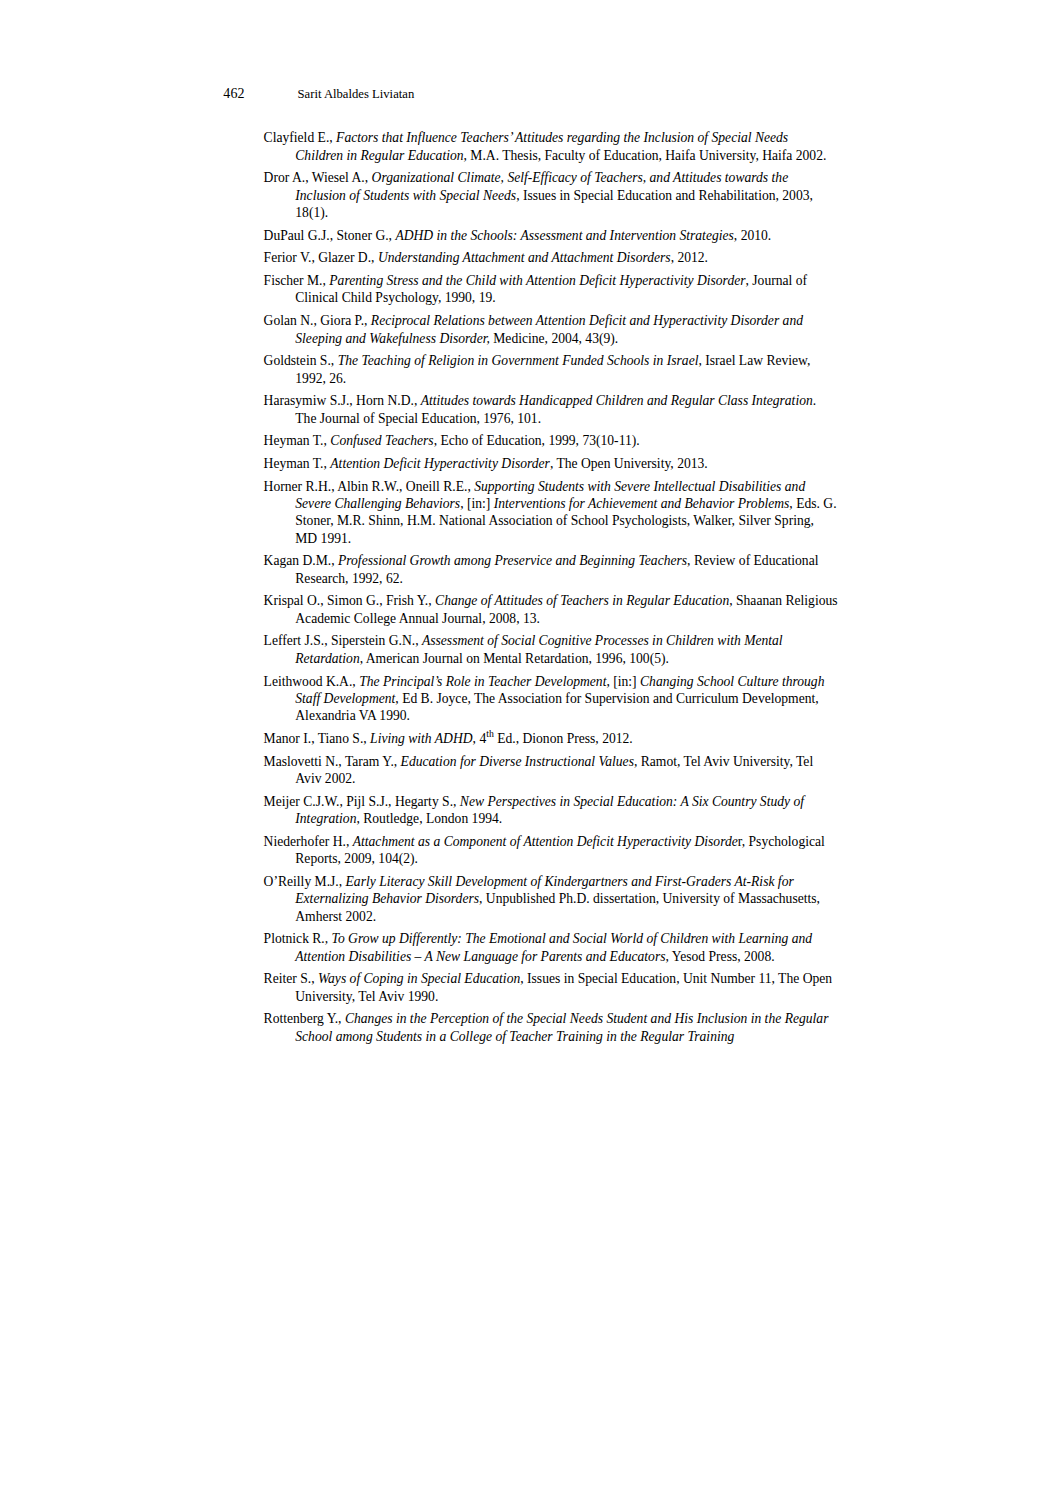462 Sarit Albaldes Liviatan
Clayfield E., Factors that Influence Teachers’ Attitudes regarding the Inclusion of Special Needs Children in Regular Education, M.A. Thesis, Faculty of Education, Haifa University, Haifa 2002.
Dror A., Wiesel A., Organizational Climate, Self-Efficacy of Teachers, and Attitudes towards the Inclusion of Students with Special Needs, Issues in Special Education and Rehabilitation, 2003, 18(1).
DuPaul G.J., Stoner G., ADHD in the Schools: Assessment and Intervention Strategies, 2010.
Ferior V., Glazer D., Understanding Attachment and Attachment Disorders, 2012.
Fischer M., Parenting Stress and the Child with Attention Deficit Hyperactivity Disorder, Journal of Clinical Child Psychology, 1990, 19.
Golan N., Giora P., Reciprocal Relations between Attention Deficit and Hyperactivity Disorder and Sleeping and Wakefulness Disorder, Medicine, 2004, 43(9).
Goldstein S., The Teaching of Religion in Government Funded Schools in Israel, Israel Law Review, 1992, 26.
Harasymiw S.J., Horn N.D., Attitudes towards Handicapped Children and Regular Class Integration. The Journal of Special Education, 1976, 101.
Heyman T., Confused Teachers, Echo of Education, 1999, 73(10-11).
Heyman T., Attention Deficit Hyperactivity Disorder, The Open University, 2013.
Horner R.H., Albin R.W., Oneill R.E., Supporting Students with Severe Intellectual Disabilities and Severe Challenging Behaviors, [in:] Interventions for Achievement and Behavior Problems, Eds. G. Stoner, M.R. Shinn, H.M. National Association of School Psychologists, Walker, Silver Spring, MD 1991.
Kagan D.M., Professional Growth among Preservice and Beginning Teachers, Review of Educational Research, 1992, 62.
Krispal O., Simon G., Frish Y., Change of Attitudes of Teachers in Regular Education, Shaanan Religious Academic College Annual Journal, 2008, 13.
Leffert J.S., Siperstein G.N., Assessment of Social Cognitive Processes in Children with Mental Retardation, American Journal on Mental Retardation, 1996, 100(5).
Leithwood K.A., The Principal’s Role in Teacher Development, [in:] Changing School Culture through Staff Development, Ed B. Joyce, The Association for Supervision and Curriculum Development, Alexandria VA 1990.
Manor I., Tiano S., Living with ADHD, 4th Ed., Dionon Press, 2012.
Maslovetti N., Taram Y., Education for Diverse Instructional Values, Ramot, Tel Aviv University, Tel Aviv 2002.
Meijer C.J.W., Pijl S.J., Hegarty S., New Perspectives in Special Education: A Six Country Study of Integration, Routledge, London 1994.
Niederhofer H., Attachment as a Component of Attention Deficit Hyperactivity Disorder, Psychological Reports, 2009, 104(2).
O’Reilly M.J., Early Literacy Skill Development of Kindergartners and First-Graders At-Risk for Externalizing Behavior Disorders, Unpublished Ph.D. dissertation, University of Massachusetts, Amherst 2002.
Plotnick R., To Grow up Differently: The Emotional and Social World of Children with Learning and Attention Disabilities – A New Language for Parents and Educators, Yesod Press, 2008.
Reiter S., Ways of Coping in Special Education, Issues in Special Education, Unit Number 11, The Open University, Tel Aviv 1990.
Rottenberg Y., Changes in the Perception of the Special Needs Student and His Inclusion in the Regular School among Students in a College of Teacher Training in the Regular Training